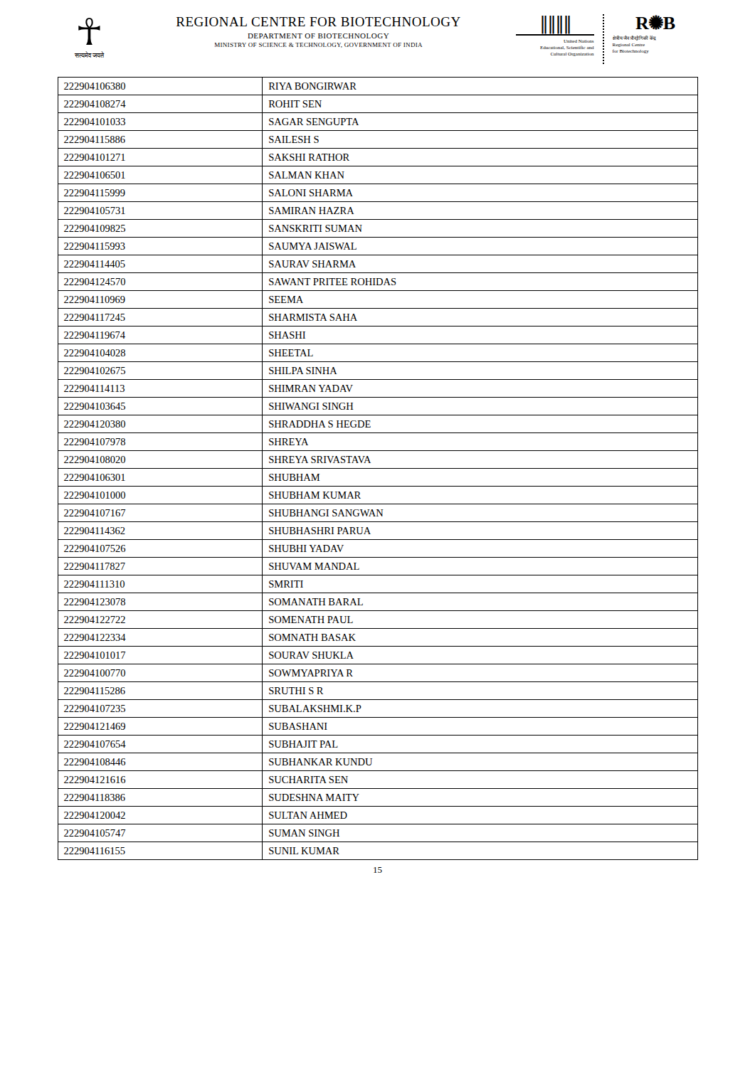☥ सत्यमेव जयते
REGIONAL CENTRE FOR BIOTECHNOLOGY
DEPARTMENT OF BIOTECHNOLOGY
MINISTRY OF SCIENCE & TECHNOLOGY, GOVERNMENT OF INDIA
∥∥∥∥ United Nations
Educational, Scientific and
Cultural Organization
R✺B क्षेत्रीय जैव प्रौद्योगिकी केंद्र
Regional Centre
for Biotechnology
| 222904106380 | RIYA BONGIRWAR |
| 222904108274 | ROHIT SEN |
| 222904101033 | SAGAR SENGUPTA |
| 222904115886 | SAILESH S |
| 222904101271 | SAKSHI RATHOR |
| 222904106501 | SALMAN KHAN |
| 222904115999 | SALONI SHARMA |
| 222904105731 | SAMIRAN HAZRA |
| 222904109825 | SANSKRITI SUMAN |
| 222904115993 | SAUMYA JAISWAL |
| 222904114405 | SAURAV SHARMA |
| 222904124570 | SAWANT PRITEE ROHIDAS |
| 222904110969 | SEEMA |
| 222904117245 | SHARMISTA SAHA |
| 222904119674 | SHASHI |
| 222904104028 | SHEETAL |
| 222904102675 | SHILPA SINHA |
| 222904114113 | SHIMRAN YADAV |
| 222904103645 | SHIWANGI SINGH |
| 222904120380 | SHRADDHA S HEGDE |
| 222904107978 | SHREYA |
| 222904108020 | SHREYA SRIVASTAVA |
| 222904106301 | SHUBHAM |
| 222904101000 | SHUBHAM KUMAR |
| 222904107167 | SHUBHANGI SANGWAN |
| 222904114362 | SHUBHASHRI PARUA |
| 222904107526 | SHUBHI YADAV |
| 222904117827 | SHUVAM MANDAL |
| 222904111310 | SMRITI |
| 222904123078 | SOMANATH BARAL |
| 222904122722 | SOMENATH PAUL |
| 222904122334 | SOMNATH BASAK |
| 222904101017 | SOURAV SHUKLA |
| 222904100770 | SOWMYAPRIYA R |
| 222904115286 | SRUTHI S R |
| 222904107235 | SUBALAKSHMI.K.P |
| 222904121469 | SUBASHANI |
| 222904107654 | SUBHAJIT PAL |
| 222904108446 | SUBHANKAR KUNDU |
| 222904121616 | SUCHARITA SEN |
| 222904118386 | SUDESHNA MAITY |
| 222904120042 | SULTAN AHMED |
| 222904105747 | SUMAN SINGH |
| 222904116155 | SUNIL KUMAR |
15